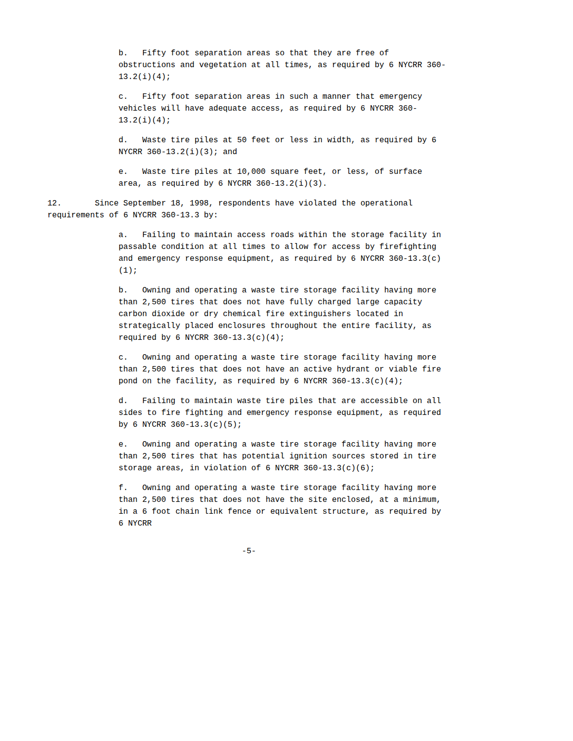b. Fifty foot separation areas so that they are free of obstructions and vegetation at all times, as required by 6 NYCRR 360-13.2(i)(4);
c. Fifty foot separation areas in such a manner that emergency vehicles will have adequate access, as required by 6 NYCRR 360-13.2(i)(4);
d. Waste tire piles at 50 feet or less in width, as required by 6 NYCRR 360-13.2(i)(3); and
e. Waste tire piles at 10,000 square feet, or less, of surface area, as required by 6 NYCRR 360-13.2(i)(3).
12. Since September 18, 1998, respondents have violated the operational requirements of 6 NYCRR 360-13.3 by:
a. Failing to maintain access roads within the storage facility in passable condition at all times to allow for access by firefighting and emergency response equipment, as required by 6 NYCRR 360-13.3(c)(1);
b. Owning and operating a waste tire storage facility having more than 2,500 tires that does not have fully charged large capacity carbon dioxide or dry chemical fire extinguishers located in strategically placed enclosures throughout the entire facility, as required by 6 NYCRR 360-13.3(c)(4);
c. Owning and operating a waste tire storage facility having more than 2,500 tires that does not have an active hydrant or viable fire pond on the facility, as required by 6 NYCRR 360-13.3(c)(4);
d. Failing to maintain waste tire piles that are accessible on all sides to fire fighting and emergency response equipment, as required by 6 NYCRR 360-13.3(c)(5);
e. Owning and operating a waste tire storage facility having more than 2,500 tires that has potential ignition sources stored in tire storage areas, in violation of 6 NYCRR 360-13.3(c)(6);
f. Owning and operating a waste tire storage facility having more than 2,500 tires that does not have the site enclosed, at a minimum, in a 6 foot chain link fence or equivalent structure, as required by 6 NYCRR
-5-